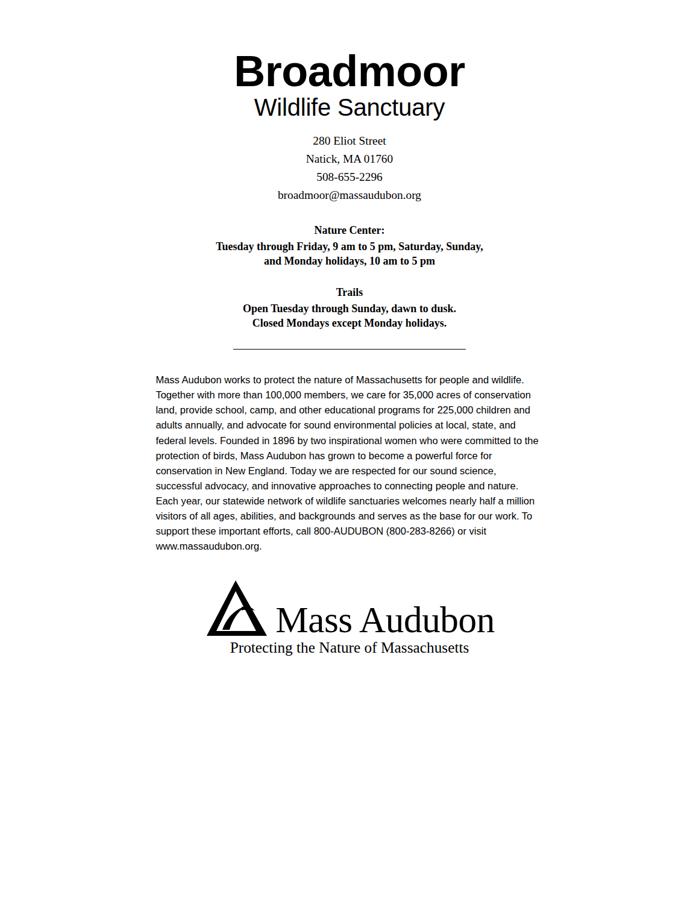Broadmoor
Wildlife Sanctuary
280 Eliot Street
Natick, MA 01760
508-655-2296
broadmoor@massaudubon.org
Nature Center:
Tuesday through Friday, 9 am to 5 pm, Saturday, Sunday,
and Monday holidays, 10 am to 5 pm
Trails
Open Tuesday through Sunday, dawn to dusk.
Closed Mondays except Monday holidays.
Mass Audubon works to protect the nature of Massachusetts for people and wildlife. Together with more than 100,000 members, we care for 35,000 acres of conservation land, provide school, camp, and other educational programs for 225,000 children and adults annually, and advocate for sound environmental policies at local, state, and federal levels. Founded in 1896 by two inspirational women who were committed to the protection of birds, Mass Audubon has grown to become a powerful force for conservation in New England. Today we are respected for our sound science, successful advocacy, and innovative approaches to connecting people and nature. Each year, our statewide network of wildlife sanctuaries welcomes nearly half a million visitors of all ages, abilities, and backgrounds and serves as the base for our work. To support these important efforts, call 800-AUDUBON (800-283-8266) or visit www.massaudubon.org.
Mass Audubon
Protecting the Nature of Massachusetts